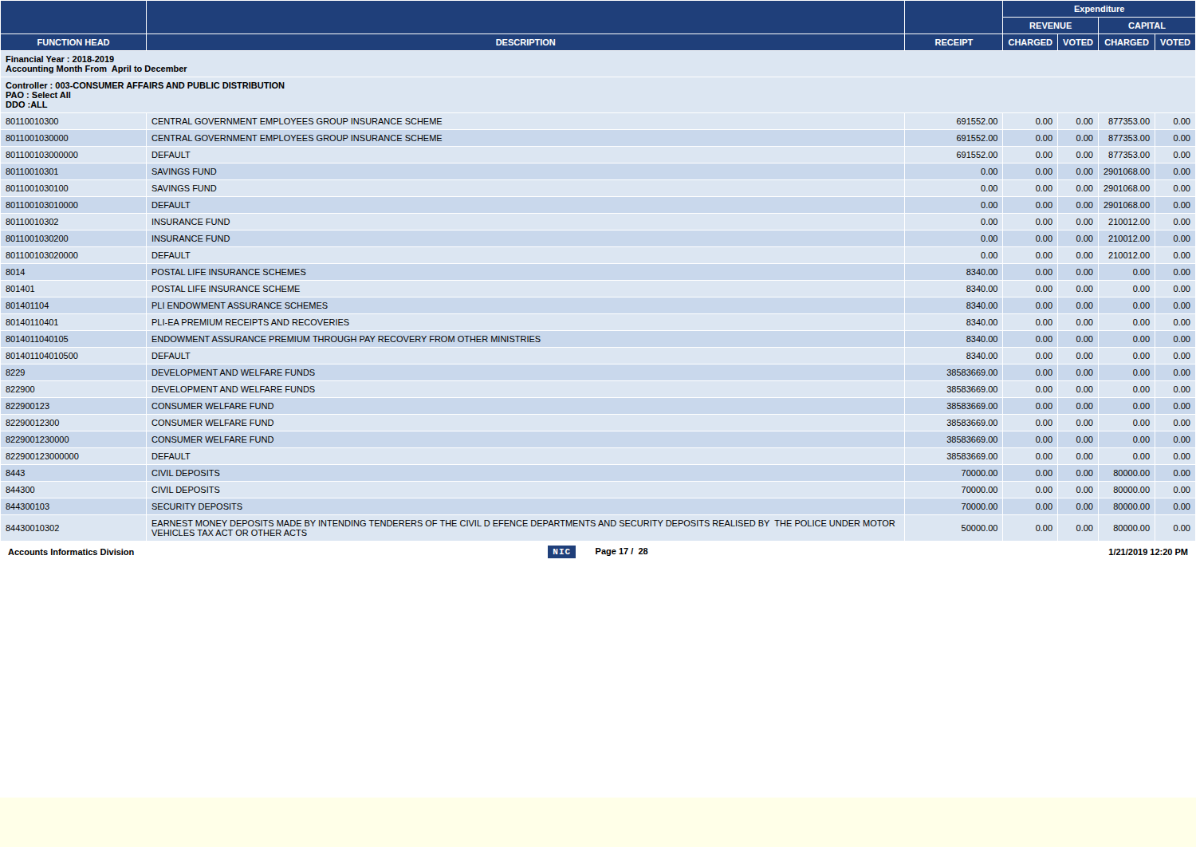| | | | Expenditure |
| --- | --- | --- | --- |
| REVENUE | CAPITAL |
| FUNCTION HEAD | DESCRIPTION | RECEIPT | CHARGED | VOTED | CHARGED | VOTED |
| Financial Year : 2018-2019 Accounting Month From April to December |
| Controller : 003-CONSUMER AFFAIRS AND PUBLIC DISTRIBUTION PAO : Select All DDO :ALL |
| 80110010300 | CENTRAL GOVERNMENT EMPLOYEES GROUP INSURANCE SCHEME | 691552.00 | 0.00 | 0.00 | 877353.00 | 0.00 |
| 8011001030000 | CENTRAL GOVERNMENT EMPLOYEES GROUP INSURANCE SCHEME | 691552.00 | 0.00 | 0.00 | 877353.00 | 0.00 |
| 801100103000000 | DEFAULT | 691552.00 | 0.00 | 0.00 | 877353.00 | 0.00 |
| 80110010301 | SAVINGS FUND | 0.00 | 0.00 | 0.00 | 2901068.00 | 0.00 |
| 8011001030100 | SAVINGS FUND | 0.00 | 0.00 | 0.00 | 2901068.00 | 0.00 |
| 801100103010000 | DEFAULT | 0.00 | 0.00 | 0.00 | 2901068.00 | 0.00 |
| 80110010302 | INSURANCE FUND | 0.00 | 0.00 | 0.00 | 210012.00 | 0.00 |
| 8011001030200 | INSURANCE FUND | 0.00 | 0.00 | 0.00 | 210012.00 | 0.00 |
| 801100103020000 | DEFAULT | 0.00 | 0.00 | 0.00 | 210012.00 | 0.00 |
| 8014 | POSTAL LIFE INSURANCE SCHEMES | 8340.00 | 0.00 | 0.00 | 0.00 | 0.00 |
| 801401 | POSTAL LIFE INSURANCE SCHEME | 8340.00 | 0.00 | 0.00 | 0.00 | 0.00 |
| 801401104 | PLI ENDOWMENT ASSURANCE SCHEMES | 8340.00 | 0.00 | 0.00 | 0.00 | 0.00 |
| 80140110401 | PLI-EA PREMIUM RECEIPTS AND RECOVERIES | 8340.00 | 0.00 | 0.00 | 0.00 | 0.00 |
| 8014011040105 | ENDOWMENT ASSURANCE PREMIUM THROUGH PAY RECOVERY FROM OTHER MINISTRIES | 8340.00 | 0.00 | 0.00 | 0.00 | 0.00 |
| 801401104010500 | DEFAULT | 8340.00 | 0.00 | 0.00 | 0.00 | 0.00 |
| 8229 | DEVELOPMENT AND WELFARE FUNDS | 38583669.00 | 0.00 | 0.00 | 0.00 | 0.00 |
| 822900 | DEVELOPMENT AND WELFARE FUNDS | 38583669.00 | 0.00 | 0.00 | 0.00 | 0.00 |
| 822900123 | CONSUMER WELFARE FUND | 38583669.00 | 0.00 | 0.00 | 0.00 | 0.00 |
| 82290012300 | CONSUMER WELFARE FUND | 38583669.00 | 0.00 | 0.00 | 0.00 | 0.00 |
| 8229001230000 | CONSUMER WELFARE FUND | 38583669.00 | 0.00 | 0.00 | 0.00 | 0.00 |
| 822900123000000 | DEFAULT | 38583669.00 | 0.00 | 0.00 | 0.00 | 0.00 |
| 8443 | CIVIL DEPOSITS | 70000.00 | 0.00 | 0.00 | 80000.00 | 0.00 |
| 844300 | CIVIL DEPOSITS | 70000.00 | 0.00 | 0.00 | 80000.00 | 0.00 |
| 844300103 | SECURITY DEPOSITS | 70000.00 | 0.00 | 0.00 | 80000.00 | 0.00 |
| 84430010302 | EARNEST MONEY DEPOSITS MADE BY INTENDING TENDERERS OF THE CIVIL D EFENCE DEPARTMENTS AND SECURITY DEPOSITS REALISED BY THE POLICE UNDER MOTOR VEHICLES TAX ACT OR OTHER ACTS | 50000.00 | 0.00 | 0.00 | 80000.00 | 0.00 |
Accounts Informatics Division
NIC Page 17 / 28
1/21/2019 12:20 PM